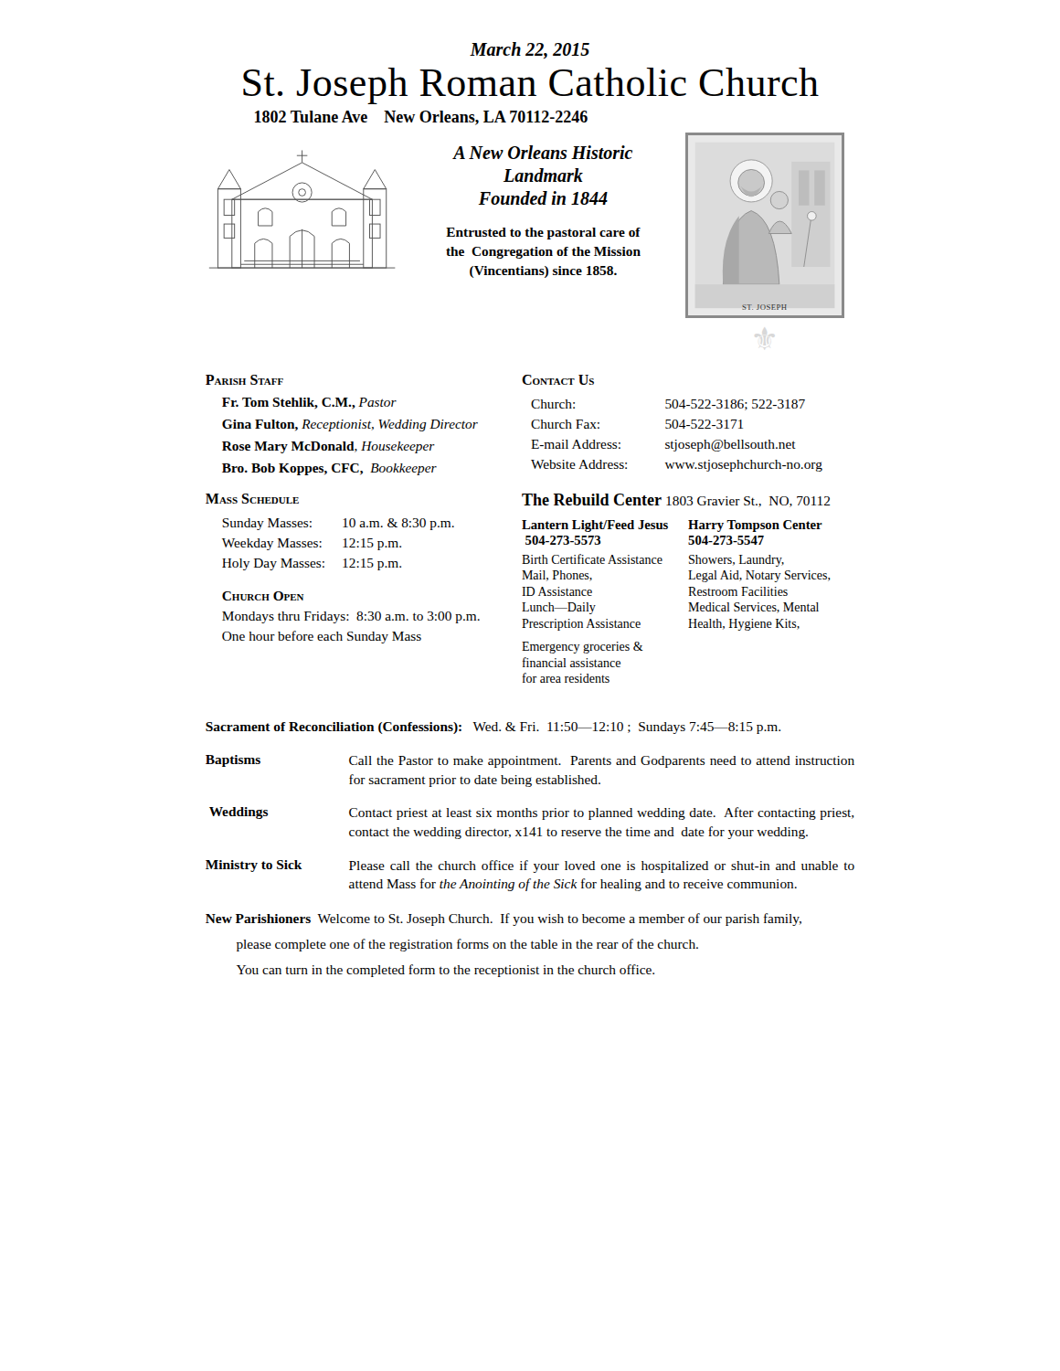March 22, 2015
St. Joseph Roman Catholic Church
1802 Tulane Ave New Orleans, LA 70112-2246
A New Orleans Historic Landmark
Founded in 1844
Entrusted to the pastoral care of
the Congregation of the Mission
(Vincentians) since 1858.
ST. JOSEPH
⚜
Parish Staff
Fr. Tom Stehlik, C.M., Pastor
Gina Fulton, Receptionist, Wedding Director
Rose Mary McDonald, Housekeeper
Bro. Bob Koppes, CFC, Bookkeeper
Mass Schedule
| Sunday Masses: | 10 a.m. & 8:30 p.m. |
| Weekday Masses: | 12:15 p.m. |
| Holy Day Masses: | 12:15 p.m. |
Church Open
Mondays thru Fridays: 8:30 a.m. to 3:00 p.m.
One hour before each Sunday Mass
Contact Us
| Church: | 504-522-3186; 522-3187 |
| Church Fax: | 504-522-3171 |
| E-mail Address: | stjoseph@bellsouth.net |
| Website Address: | www.stjosephchurch-no.org |
The Rebuild Center 1803 Gravier St., NO, 70112
Lantern Light/Feed Jesus
504-273-5573
Birth Certificate Assistance
Mail, Phones,
ID Assistance
Lunch—Daily
Prescription Assistance
Emergency groceries &
financial assistance
for area residents
Harry Tompson Center
504-273-5547
Showers, Laundry,
Legal Aid, Notary Services,
Restroom Facilities
Medical Services, Mental
Health, Hygiene Kits,
Sacrament of Reconciliation (Confessions): Wed. & Fri. 11:50—12:10 ; Sundays 7:45—8:15 p.m.
Baptisms
Call the Pastor to make appointment. Parents and Godparents need to attend instruction for sacrament prior to date being established.
Weddings
Contact priest at least six months prior to planned wedding date. After contacting priest, contact the wedding director, x141 to reserve the time and date for your wedding.
Ministry to Sick
Please call the church office if your loved one is hospitalized or shut-in and unable to attend Mass for the Anointing of the Sick for healing and to receive communion.
New Parishioners Welcome to St. Joseph Church. If you wish to become a member of our parish family,
please complete one of the registration forms on the table in the rear of the church.
You can turn in the completed form to the receptionist in the church office.